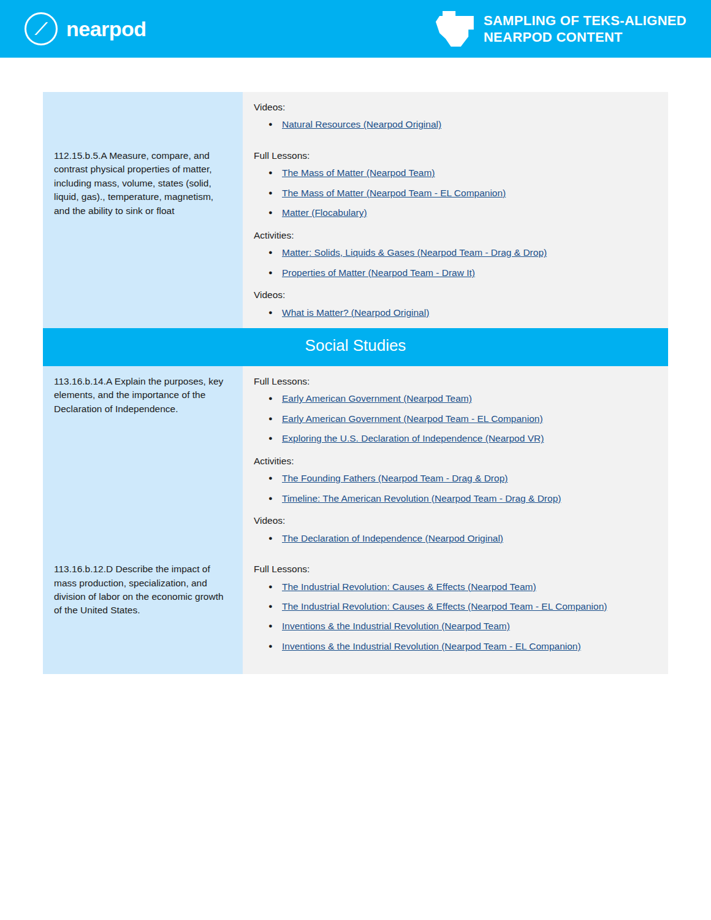⁄
nearpod
Sampling of TEKS-Aligned
Nearpod Content
| | Videos: Natural Resources (Nearpod Original) |
| 112.15.b.5.A Measure, compare, and contrast physical properties of matter, including mass, volume, states (solid, liquid, gas)., temperature, magnetism, and the ability to sink or float | Full Lessons: The Mass of Matter (Nearpod Team) The Mass of Matter (Nearpod Team - EL Companion) Matter (Flocabulary) Activities: Matter: Solids, Liquids & Gases (Nearpod Team - Drag & Drop) Properties of Matter (Nearpod Team - Draw It) Videos: What is Matter? (Nearpod Original) |
| Social Studies |
| 113.16.b.14.A Explain the purposes, key elements, and the importance of the Declaration of Independence. | Full Lessons: Early American Government (Nearpod Team) Early American Government (Nearpod Team - EL Companion) Exploring the U.S. Declaration of Independence (Nearpod VR) Activities: The Founding Fathers (Nearpod Team - Drag & Drop) Timeline: The American Revolution (Nearpod Team - Drag & Drop) Videos: The Declaration of Independence (Nearpod Original) |
| 113.16.b.12.D Describe the impact of mass production, specialization, and division of labor on the economic growth of the United States. | Full Lessons: The Industrial Revolution: Causes & Effects (Nearpod Team) The Industrial Revolution: Causes & Effects (Nearpod Team - EL Companion) Inventions & the Industrial Revolution (Nearpod Team) Inventions & the Industrial Revolution (Nearpod Team - EL Companion) |